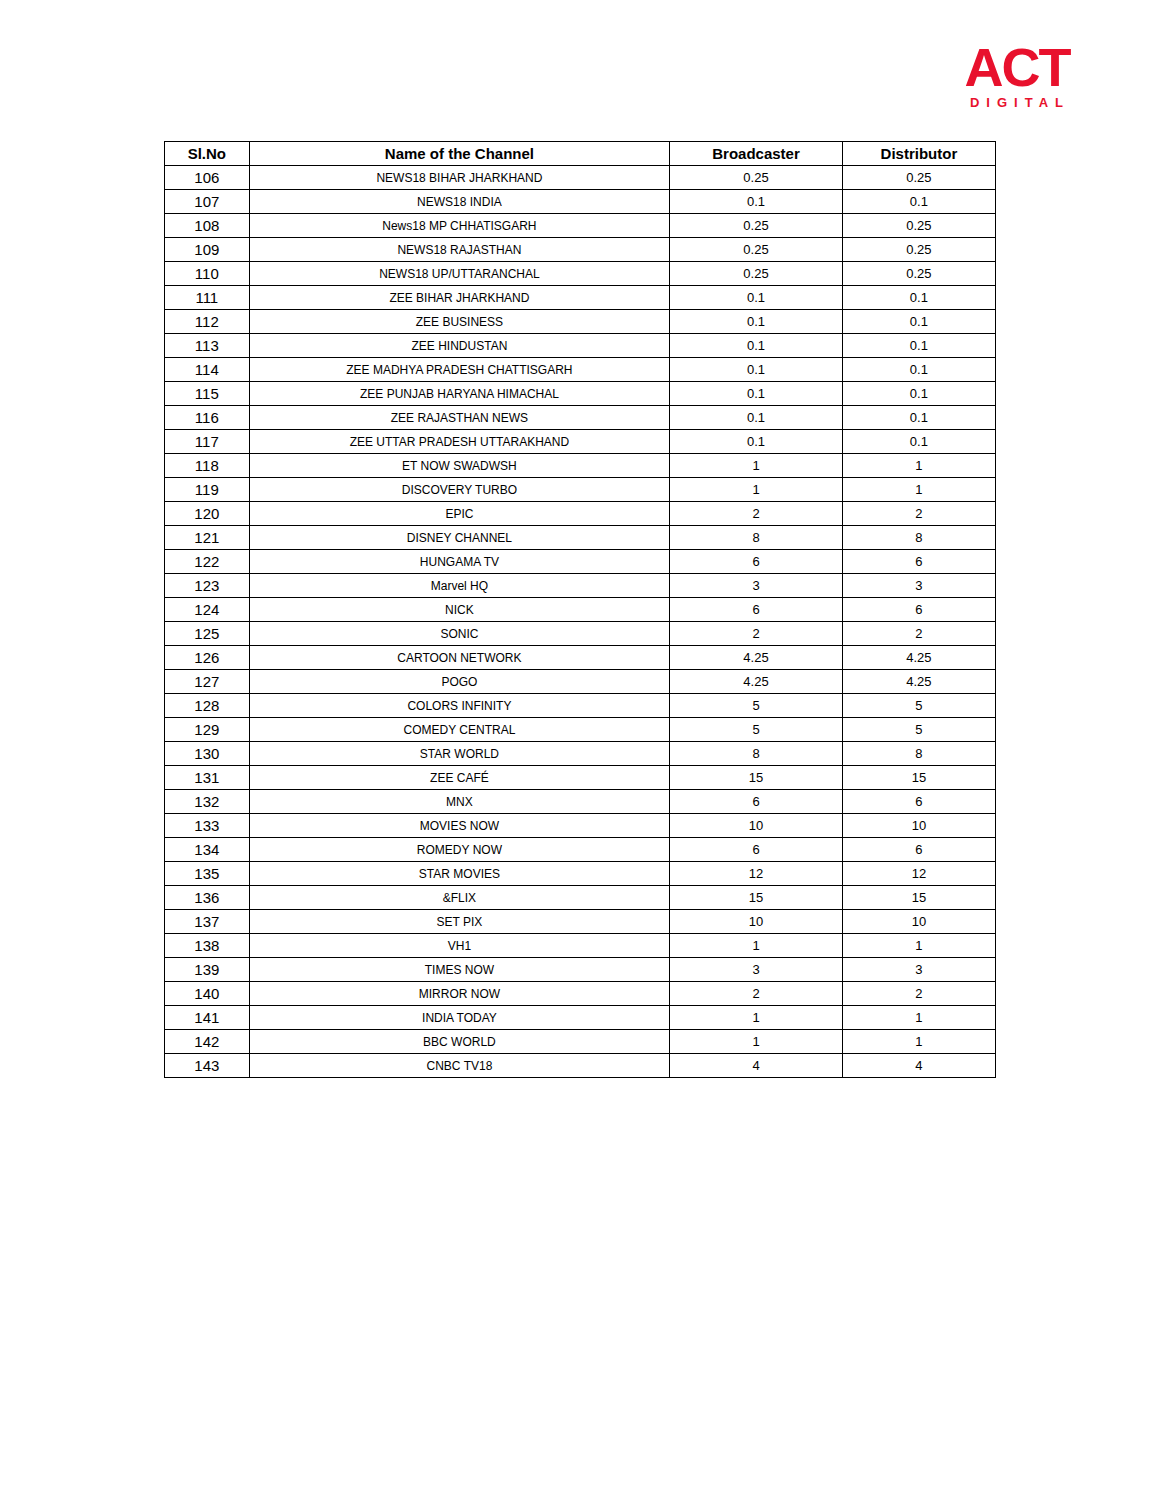ACT
DIGITAL
| Sl.No | Name of the Channel | Broadcaster | Distributor |
| --- | --- | --- | --- |
| 106 | NEWS18 BIHAR JHARKHAND | 0.25 | 0.25 |
| 107 | NEWS18 INDIA | 0.1 | 0.1 |
| 108 | News18 MP CHHATISGARH | 0.25 | 0.25 |
| 109 | NEWS18 RAJASTHAN | 0.25 | 0.25 |
| 110 | NEWS18 UP/UTTARANCHAL | 0.25 | 0.25 |
| 111 | ZEE BIHAR JHARKHAND | 0.1 | 0.1 |
| 112 | ZEE BUSINESS | 0.1 | 0.1 |
| 113 | ZEE HINDUSTAN | 0.1 | 0.1 |
| 114 | ZEE MADHYA PRADESH CHATTISGARH | 0.1 | 0.1 |
| 115 | ZEE PUNJAB HARYANA HIMACHAL | 0.1 | 0.1 |
| 116 | ZEE RAJASTHAN NEWS | 0.1 | 0.1 |
| 117 | ZEE UTTAR PRADESH UTTARAKHAND | 0.1 | 0.1 |
| 118 | ET NOW SWADWSH | 1 | 1 |
| 119 | DISCOVERY TURBO | 1 | 1 |
| 120 | EPIC | 2 | 2 |
| 121 | DISNEY CHANNEL | 8 | 8 |
| 122 | HUNGAMA TV | 6 | 6 |
| 123 | Marvel HQ | 3 | 3 |
| 124 | NICK | 6 | 6 |
| 125 | SONIC | 2 | 2 |
| 126 | CARTOON NETWORK | 4.25 | 4.25 |
| 127 | POGO | 4.25 | 4.25 |
| 128 | COLORS INFINITY | 5 | 5 |
| 129 | COMEDY CENTRAL | 5 | 5 |
| 130 | STAR WORLD | 8 | 8 |
| 131 | ZEE CAFÉ | 15 | 15 |
| 132 | MNX | 6 | 6 |
| 133 | MOVIES NOW | 10 | 10 |
| 134 | ROMEDY NOW | 6 | 6 |
| 135 | STAR MOVIES | 12 | 12 |
| 136 | &FLIX | 15 | 15 |
| 137 | SET PIX | 10 | 10 |
| 138 | VH1 | 1 | 1 |
| 139 | TIMES NOW | 3 | 3 |
| 140 | MIRROR NOW | 2 | 2 |
| 141 | INDIA TODAY | 1 | 1 |
| 142 | BBC WORLD | 1 | 1 |
| 143 | CNBC TV18 | 4 | 4 |